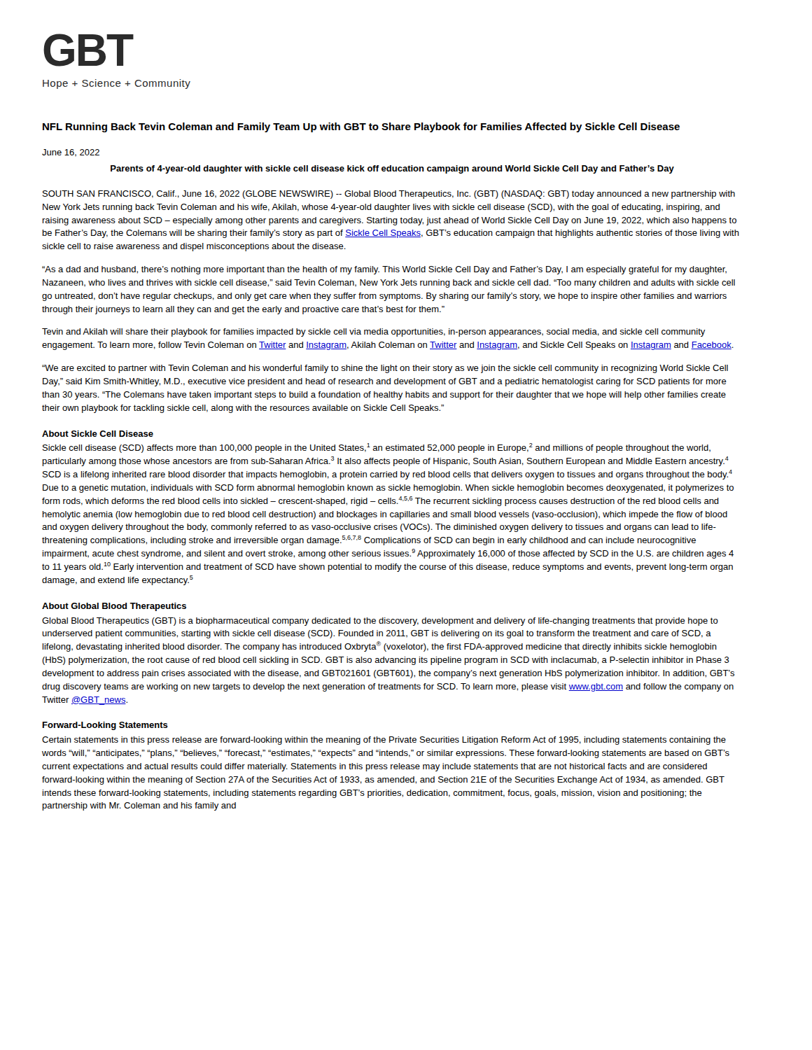GBT
Hope + Science + Community
NFL Running Back Tevin Coleman and Family Team Up with GBT to Share Playbook for Families Affected by Sickle Cell Disease
June 16, 2022
Parents of 4-year-old daughter with sickle cell disease kick off education campaign around World Sickle Cell Day and Father’s Day
SOUTH SAN FRANCISCO, Calif., June 16, 2022 (GLOBE NEWSWIRE) -- Global Blood Therapeutics, Inc. (GBT) (NASDAQ: GBT) today announced a new partnership with New York Jets running back Tevin Coleman and his wife, Akilah, whose 4-year-old daughter lives with sickle cell disease (SCD), with the goal of educating, inspiring, and raising awareness about SCD – especially among other parents and caregivers. Starting today, just ahead of World Sickle Cell Day on June 19, 2022, which also happens to be Father’s Day, the Colemans will be sharing their family’s story as part of Sickle Cell Speaks, GBT’s education campaign that highlights authentic stories of those living with sickle cell to raise awareness and dispel misconceptions about the disease.
“As a dad and husband, there’s nothing more important than the health of my family. This World Sickle Cell Day and Father’s Day, I am especially grateful for my daughter, Nazaneen, who lives and thrives with sickle cell disease,” said Tevin Coleman, New York Jets running back and sickle cell dad. “Too many children and adults with sickle cell go untreated, don’t have regular checkups, and only get care when they suffer from symptoms. By sharing our family’s story, we hope to inspire other families and warriors through their journeys to learn all they can and get the early and proactive care that’s best for them.”
Tevin and Akilah will share their playbook for families impacted by sickle cell via media opportunities, in-person appearances, social media, and sickle cell community engagement. To learn more, follow Tevin Coleman on Twitter and Instagram, Akilah Coleman on Twitter and Instagram, and Sickle Cell Speaks on Instagram and Facebook.
“We are excited to partner with Tevin Coleman and his wonderful family to shine the light on their story as we join the sickle cell community in recognizing World Sickle Cell Day,” said Kim Smith-Whitley, M.D., executive vice president and head of research and development of GBT and a pediatric hematologist caring for SCD patients for more than 30 years. “The Colemans have taken important steps to build a foundation of healthy habits and support for their daughter that we hope will help other families create their own playbook for tackling sickle cell, along with the resources available on Sickle Cell Speaks.”
About Sickle Cell Disease
Sickle cell disease (SCD) affects more than 100,000 people in the United States,1 an estimated 52,000 people in Europe,2 and millions of people throughout the world, particularly among those whose ancestors are from sub-Saharan Africa.3 It also affects people of Hispanic, South Asian, Southern European and Middle Eastern ancestry.4 SCD is a lifelong inherited rare blood disorder that impacts hemoglobin, a protein carried by red blood cells that delivers oxygen to tissues and organs throughout the body.4 Due to a genetic mutation, individuals with SCD form abnormal hemoglobin known as sickle hemoglobin. When sickle hemoglobin becomes deoxygenated, it polymerizes to form rods, which deforms the red blood cells into sickled – crescent-shaped, rigid – cells.4,5,6 The recurrent sickling process causes destruction of the red blood cells and hemolytic anemia (low hemoglobin due to red blood cell destruction) and blockages in capillaries and small blood vessels (vaso-occlusion), which impede the flow of blood and oxygen delivery throughout the body, commonly referred to as vaso-occlusive crises (VOCs). The diminished oxygen delivery to tissues and organs can lead to life-threatening complications, including stroke and irreversible organ damage.5,6,7,8 Complications of SCD can begin in early childhood and can include neurocognitive impairment, acute chest syndrome, and silent and overt stroke, among other serious issues.9 Approximately 16,000 of those affected by SCD in the U.S. are children ages 4 to 11 years old.10 Early intervention and treatment of SCD have shown potential to modify the course of this disease, reduce symptoms and events, prevent long-term organ damage, and extend life expectancy.5
About Global Blood Therapeutics
Global Blood Therapeutics (GBT) is a biopharmaceutical company dedicated to the discovery, development and delivery of life-changing treatments that provide hope to underserved patient communities, starting with sickle cell disease (SCD). Founded in 2011, GBT is delivering on its goal to transform the treatment and care of SCD, a lifelong, devastating inherited blood disorder. The company has introduced Oxbryta® (voxelotor), the first FDA-approved medicine that directly inhibits sickle hemoglobin (HbS) polymerization, the root cause of red blood cell sickling in SCD. GBT is also advancing its pipeline program in SCD with inclacumab, a P-selectin inhibitor in Phase 3 development to address pain crises associated with the disease, and GBT021601 (GBT601), the company’s next generation HbS polymerization inhibitor. In addition, GBT’s drug discovery teams are working on new targets to develop the next generation of treatments for SCD. To learn more, please visit www.gbt.com and follow the company on Twitter @GBT_news.
Forward-Looking Statements
Certain statements in this press release are forward-looking within the meaning of the Private Securities Litigation Reform Act of 1995, including statements containing the words “will,” “anticipates,” “plans,” “believes,” “forecast,” “estimates,” “expects” and “intends,” or similar expressions. These forward-looking statements are based on GBT’s current expectations and actual results could differ materially. Statements in this press release may include statements that are not historical facts and are considered forward-looking within the meaning of Section 27A of the Securities Act of 1933, as amended, and Section 21E of the Securities Exchange Act of 1934, as amended. GBT intends these forward-looking statements, including statements regarding GBT’s priorities, dedication, commitment, focus, goals, mission, vision and positioning; the partnership with Mr. Coleman and his family and